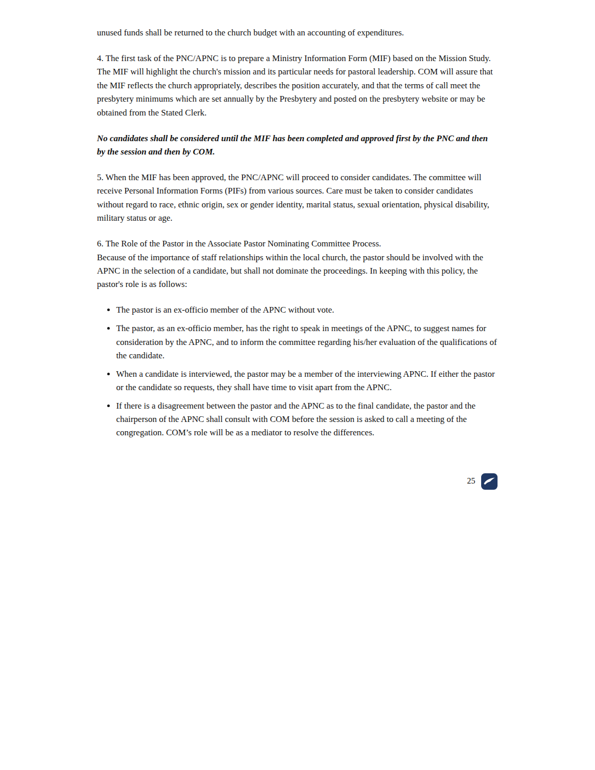unused funds shall be returned to the church budget with an accounting of expenditures.
4. The first task of the PNC/APNC is to prepare a Ministry Information Form (MIF) based on the Mission Study. The MIF will highlight the church's mission and its particular needs for pastoral leadership. COM will assure that the MIF reflects the church appropriately, describes the position accurately, and that the terms of call meet the presbytery minimums which are set annually by the Presbytery and posted on the presbytery website or may be obtained from the Stated Clerk.
No candidates shall be considered until the MIF has been completed and approved first by the PNC and then by the session and then by COM.
5. When the MIF has been approved, the PNC/APNC will proceed to consider candidates. The committee will receive Personal Information Forms (PIFs) from various sources. Care must be taken to consider candidates without regard to race, ethnic origin, sex or gender identity, marital status, sexual orientation, physical disability, military status or age.
6. The Role of the Pastor in the Associate Pastor Nominating Committee Process.
Because of the importance of staff relationships within the local church, the pastor should be involved with the APNC in the selection of a candidate, but shall not dominate the proceedings. In keeping with this policy, the pastor's role is as follows:
The pastor is an ex-officio member of the APNC without vote.
The pastor, as an ex-officio member, has the right to speak in meetings of the APNC, to suggest names for consideration by the APNC, and to inform the committee regarding his/her evaluation of the qualifications of the candidate.
When a candidate is interviewed, the pastor may be a member of the interviewing APNC. If either the pastor or the candidate so requests, they shall have time to visit apart from the APNC.
If there is a disagreement between the pastor and the APNC as to the final candidate, the pastor and the chairperson of the APNC shall consult with COM before the session is asked to call a meeting of the congregation. COM’s role will be as a mediator to resolve the differences.
25